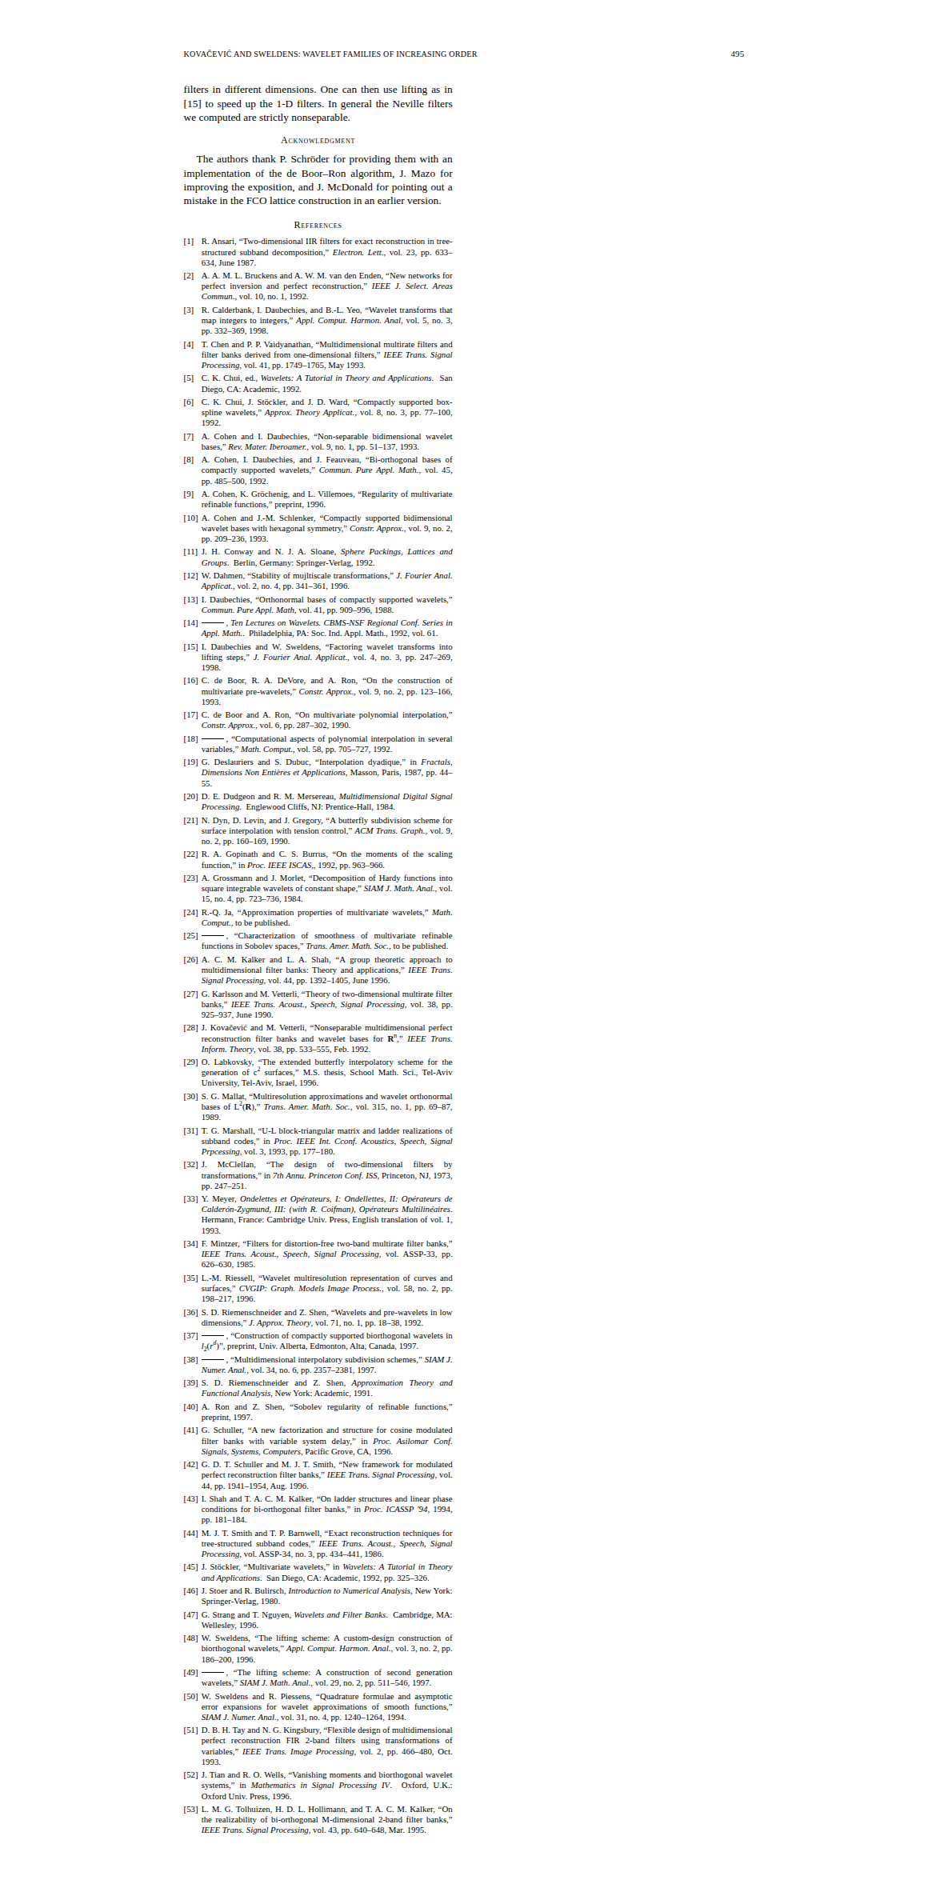Kovačević and Sweldens: Wavelet Families of Increasing Order
495
filters in different dimensions. One can then use lifting as in [15] to speed up the 1-D filters. In general the Neville filters we computed are strictly nonseparable.
Acknowledgment
The authors thank P. Schröder for providing them with an implementation of the de Boor–Ron algorithm, J. Mazo for improving the exposition, and J. McDonald for pointing out a mistake in the FCO lattice construction in an earlier version.
References
[1] R. Ansari, “Two-dimensional IIR filters for exact reconstruction in tree-structured subband decomposition,” Electron. Lett., vol. 23, pp. 633–634, June 1987.
[2] A. A. M. L. Bruckens and A. W. M. van den Enden, “New networks for perfect inversion and perfect reconstruction,” IEEE J. Select. Areas Commun., vol. 10, no. 1, 1992.
[3] R. Calderbank, I. Daubechies, and B.-L. Yeo, “Wavelet transforms that map integers to integers,” Appl. Comput. Harmon. Anal, vol. 5, no. 3, pp. 332–369, 1998.
[4] T. Chen and P. P. Vaidyanathan, “Multidimensional multirate filters and filter banks derived from one-dimensional filters,” IEEE Trans. Signal Processing, vol. 41, pp. 1749–1765, May 1993.
[5] C. K. Chui, ed., Wavelets: A Tutorial in Theory and Applications. San Diego, CA: Academic, 1992.
[6] C. K. Chui, J. Stöckler, and J. D. Ward, “Compactly supported box-spline wavelets,” Approx. Theory Applicat., vol. 8, no. 3, pp. 77–100, 1992.
[7] A. Cohen and I. Daubechies, “Non-separable bidimensional wavelet bases,” Rev. Mater. Iberoamer., vol. 9, no. 1, pp. 51–137, 1993.
[8] A. Cohen, I. Daubechies, and J. Feauveau, “Bi-orthogonal bases of compactly supported wavelets,” Commun. Pure Appl. Math., vol. 45, pp. 485–500, 1992.
[9] A. Cohen, K. Gröchenig, and L. Villemoes, “Regularity of multivariate refinable functions,” preprint, 1996.
[10] A. Cohen and J.-M. Schlenker, “Compactly supported bidimensional wavelet bases with hexagonal symmetry,” Constr. Approx., vol. 9, no. 2, pp. 209–236, 1993.
[11] J. H. Conway and N. J. A. Sloane, Sphere Packings, Lattices and Groups. Berlin, Germany: Springer-Verlag, 1992.
[12] W. Dahmen, “Stability of mujltiscale transformations,” J. Fourier Anal. Applicat., vol. 2, no. 4, pp. 341–361, 1996.
[13] I. Daubechies, “Orthonormal bases of compactly supported wavelets,” Commun. Pure Appl. Math, vol. 41, pp. 909–996, 1988.
[14] , Ten Lectures on Wavelets. CBMS-NSF Regional Conf. Series in Appl. Math.. Philadelphia, PA: Soc. Ind. Appl. Math., 1992, vol. 61.
[15] I. Daubechies and W. Sweldens, “Factoring wavelet transforms into lifting steps,” J. Fourier Anal. Applicat., vol. 4, no. 3, pp. 247–269, 1998.
[16] C. de Boor, R. A. DeVore, and A. Ron, “On the construction of multivariate pre-wavelets,” Constr. Approx., vol. 9, no. 2, pp. 123–166, 1993.
[17] C. de Boor and A. Ron, “On multivariate polynomial interpolation,” Constr. Approx., vol. 6, pp. 287–302, 1990.
[18] , “Computational aspects of polynomial interpolation in several variables,” Math. Comput., vol. 58, pp. 705–727, 1992.
[19] G. Deslauriers and S. Dubuc, “Interpolation dyadique,” in Fractals, Dimensions Non Entières et Applications, Masson, Paris, 1987, pp. 44–55.
[20] D. E. Dudgeon and R. M. Mersereau, Multidimensional Digital Signal Processing. Englewood Cliffs, NJ: Prentice-Hall, 1984.
[21] N. Dyn, D. Levin, and J. Gregory, “A butterfly subdivision scheme for surface interpolation with tension control,” ACM Trans. Graph., vol. 9, no. 2, pp. 160–169, 1990.
[22] R. A. Gopinath and C. S. Burrus, “On the moments of the scaling function,” in Proc. IEEE ISCAS,, 1992, pp. 963–966.
[23] A. Grossmann and J. Morlet, “Decomposition of Hardy functions into square integrable wavelets of constant shape,” SIAM J. Math. Anal., vol. 15, no. 4, pp. 723–736, 1984.
[24] R.-Q. Ja, “Approximation properties of multivariate wavelets,” Math. Comput., to be published.
[25] , “Characterization of smoothness of multivariate refinable functions in Sobolev spaces,” Trans. Amer. Math. Soc., to be published.
[26] A. C. M. Kalker and L. A. Shah, “A group theoretic approach to multidimensional filter banks: Theory and applications,” IEEE Trans. Signal Processing, vol. 44, pp. 1392–1405, June 1996.
[27] G. Karlsson and M. Vetterli, “Theory of two-dimensional multirate filter banks,” IEEE Trans. Acoust., Speech, Signal Processing, vol. 38, pp. 925–937, June 1990.
[28] J. Kovačević and M. Vetterli, “Nonseparable multidimensional perfect reconstruction filter banks and wavelet bases for Rn,” IEEE Trans. Inform. Theory, vol. 38, pp. 533–555, Feb. 1992.
[29] O. Labkovsky, “The extended butterfly interpolatory scheme for the generation of c2 surfaces,” M.S. thesis, School Math. Sci., Tel-Aviv University, Tel-Aviv, Israel, 1996.
[30] S. G. Mallat, “Multiresolution approximations and wavelet orthonormal bases of L2(R),” Trans. Amer. Math. Soc., vol. 315, no. 1, pp. 69–87, 1989.
[31] T. G. Marshall, “U-L block-triangular matrix and ladder realizations of subband codes,” in Proc. IEEE Int. Cconf. Acoustics, Speech, Signal Prpcessing, vol. 3, 1993, pp. 177–180.
[32] J. McClellan, “The design of two-dimensional filters by transformations,” in 7th Annu. Princeton Conf. ISS, Princeton, NJ, 1973, pp. 247–251.
[33] Y. Meyer, Ondelettes et Opérateurs, I: Ondellettes, II: Opérateurs de Calderón-Zygmund, III: (with R. Coifman), Opérateurs Multilinéaires. Hermann, France: Cambridge Univ. Press, English translation of vol. 1, 1993.
[34] F. Mintzer, “Filters for distortion-free two-band multirate filter banks,” IEEE Trans. Acoust., Speech, Signal Processing, vol. ASSP-33, pp. 626–630, 1985.
[35] L.-M. Riessell, “Wavelet multiresolution representation of curves and surfaces,” CVGIP: Graph. Models Image Process., vol. 58, no. 2, pp. 198–217, 1996.
[36] S. D. Riemenschneider and Z. Shen, “Wavelets and pre-wavelets in low dimensions,” J. Approx. Theory, vol. 71, no. 1, pp. 18–38, 1992.
[37] , “Construction of compactly supported biorthogonal wavelets in l2(rd)”, preprint, Univ. Alberta, Edmonton, Alta, Canada, 1997.
[38] , “Multidimensional interpolatory subdivision schemes,” SIAM J. Numer. Anal., vol. 34, no. 6, pp. 2357–2381, 1997.
[39] S. D. Riemenschneider and Z. Shen, Approximation Theory and Functional Analysis, New York: Academic, 1991.
[40] A. Ron and Z. Shen, “Sobolev regularity of refinable functions,” preprint, 1997.
[41] G. Schuller, “A new factorization and structure for cosine modulated filter banks with variable system delay,” in Proc. Asilomar Conf. Signals, Systems, Computers, Pacific Grove, CA, 1996.
[42] G. D. T. Schuller and M. J. T. Smith, “New framework for modulated perfect reconstruction filter banks,” IEEE Trans. Signal Processing, vol. 44, pp. 1941–1954, Aug. 1996.
[43] I. Shah and T. A. C. M. Kalker, “On ladder structures and linear phase conditions for bi-orthogonal filter banks,” in Proc. ICASSP '94, 1994, pp. 181–184.
[44] M. J. T. Smith and T. P. Barnwell, “Exact reconstruction techniques for tree-structured subband codes,” IEEE Trans. Acoust., Speech, Signal Processing, vol. ASSP-34, no. 3, pp. 434–441, 1986.
[45] J. Stöckler, “Multivariate wavelets,” in Wavelets: A Tutorial in Theory and Applications. San Diego, CA: Academic, 1992, pp. 325–326.
[46] J. Stoer and R. Bulirsch, Introduction to Numerical Analysis, New York: Springer-Verlag, 1980.
[47] G. Strang and T. Nguyen, Wavelets and Filter Banks. Cambridge, MA: Wellesley, 1996.
[48] W. Sweldens, “The lifting scheme: A custom-design construction of biorthogonal wavelets,” Appl. Comput. Harmon. Anal., vol. 3, no. 2, pp. 186–200, 1996.
[49] , “The lifting scheme: A construction of second generation wavelets,” SIAM J. Math. Anal., vol. 29, no. 2, pp. 511–546, 1997.
[50] W. Sweldens and R. Piessens, “Quadrature formulae and asymptotic error expansions for wavelet approximations of smooth functions,” SIAM J. Numer. Anal., vol. 31, no. 4, pp. 1240–1264, 1994.
[51] D. B. H. Tay and N. G. Kingsbury, “Flexible design of multidimensional perfect reconstruction FIR 2-band filters using transformations of variables,” IEEE Trans. Image Processing, vol. 2, pp. 466–480, Oct. 1993.
[52] J. Tian and R. O. Wells, “Vanishing moments and biorthogonal wavelet systems,” in Mathematics in Signal Processing IV. Oxford, U.K.: Oxford Univ. Press, 1996.
[53] L. M. G. Tolhuizen, H. D. L. Hollimann, and T. A. C. M. Kalker, “On the realizability of bi-orthogonal M-dimensional 2-band filter banks,” IEEE Trans. Signal Processing, vol. 43, pp. 640–648, Mar. 1995.